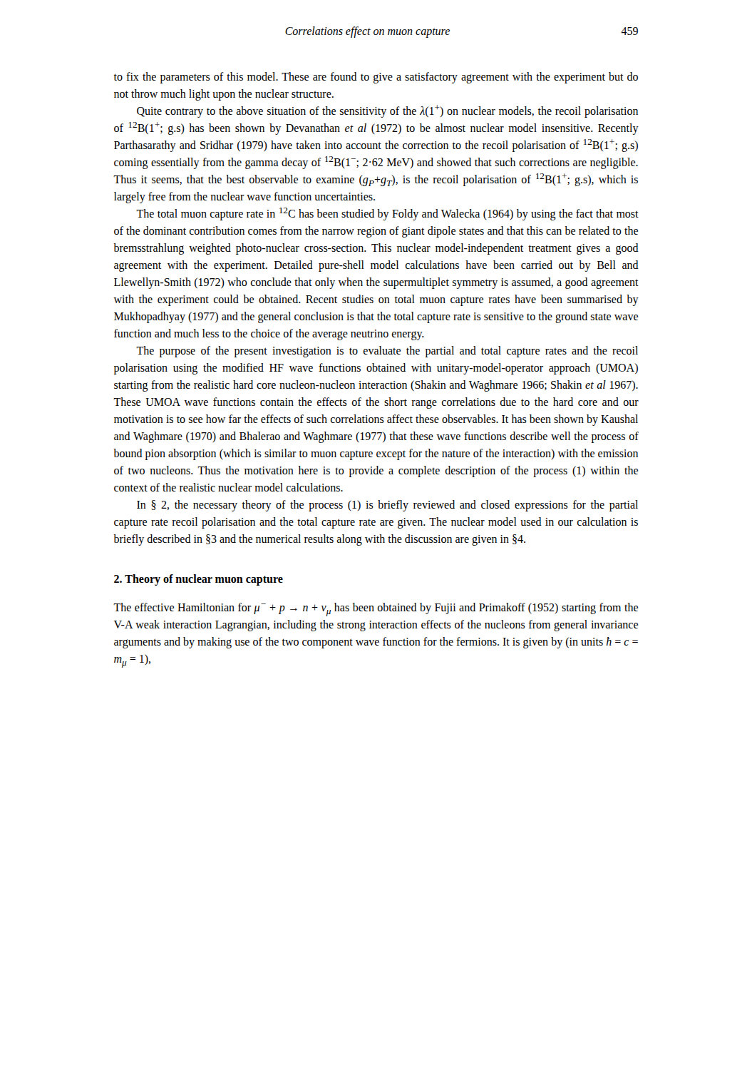Correlations effect on muon capture 459
to fix the parameters of this model. These are found to give a satisfactory agreement with the experiment but do not throw much light upon the nuclear structure.
Quite contrary to the above situation of the sensitivity of the λ(1+) on nuclear models, the recoil polarisation of 12B(1+; g.s) has been shown by Devanathan et al (1972) to be almost nuclear model insensitive. Recently Parthasarathy and Sridhar (1979) have taken into account the correction to the recoil polarisation of 12B(1+; g.s) coming essentially from the gamma decay of 12B(1−; 2·62 MeV) and showed that such corrections are negligible. Thus it seems, that the best observable to examine (gP+gT), is the recoil polarisation of 12B(1+; g.s), which is largely free from the nuclear wave function uncertainties.
The total muon capture rate in 12C has been studied by Foldy and Walecka (1964) by using the fact that most of the dominant contribution comes from the narrow region of giant dipole states and that this can be related to the bremsstrahlung weighted photo-nuclear cross-section. This nuclear model-independent treatment gives a good agreement with the experiment. Detailed pure-shell model calculations have been carried out by Bell and Llewellyn-Smith (1972) who conclude that only when the supermultiplet symmetry is assumed, a good agreement with the experiment could be obtained. Recent studies on total muon capture rates have been summarised by Mukhopadhyay (1977) and the general conclusion is that the total capture rate is sensitive to the ground state wave function and much less to the choice of the average neutrino energy.
The purpose of the present investigation is to evaluate the partial and total capture rates and the recoil polarisation using the modified HF wave functions obtained with unitary-model-operator approach (UMOA) starting from the realistic hard core nucleon-nucleon interaction (Shakin and Waghmare 1966; Shakin et al 1967). These UMOA wave functions contain the effects of the short range correlations due to the hard core and our motivation is to see how far the effects of such correlations affect these observables. It has been shown by Kaushal and Waghmare (1970) and Bhalerao and Waghmare (1977) that these wave functions describe well the process of bound pion absorption (which is similar to muon capture except for the nature of the interaction) with the emission of two nucleons. Thus the motivation here is to provide a complete description of the process (1) within the context of the realistic nuclear model calculations.
In § 2, the necessary theory of the process (1) is briefly reviewed and closed expressions for the partial capture rate recoil polarisation and the total capture rate are given. The nuclear model used in our calculation is briefly described in §3 and the numerical results along with the discussion are given in §4.
2. Theory of nuclear muon capture
The effective Hamiltonian for μ− + p → n + νμ has been obtained by Fujii and Primakoff (1952) starting from the V-A weak interaction Lagrangian, including the strong interaction effects of the nucleons from general invariance arguments and by making use of the two component wave function for the fermions. It is given by (in units ħ = c = mμ = 1),